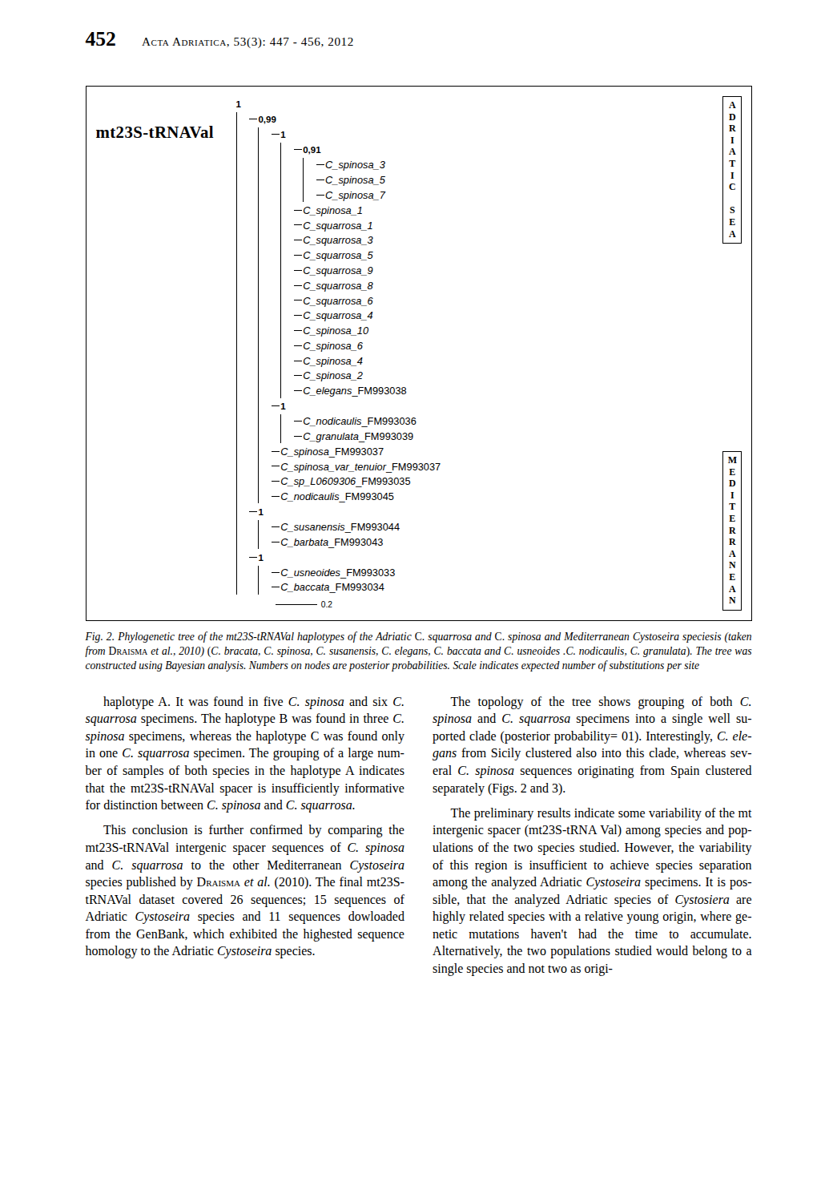452 Acta Adriatica, 53(3): 447 - 456, 2012
mt23S-tRNAVal
1
0,99
1
0,91
C_spinosa_3
C_spinosa_5
C_spinosa_7
C_spinosa_1
C_squarrosa_1
C_squarrosa_3
C_squarrosa_5
C_squarrosa_9
C_squarrosa_8
C_squarrosa_6
C_squarrosa_4
C_spinosa_10
C_spinosa_6
C_spinosa_4
C_spinosa_2
C_elegans_FM993038
1
C_nodicaulis_FM993036
C_granulata_FM993039
C_spinosa_FM993037
C_spinosa_var_tenuior_FM993037
C_sp_L0609306_FM993035
C_nodicaulis_FM993045
1
C_susanensis_FM993044
C_barbata_FM993043
1
C_usneoides_FM993033
C_baccata_FM993034
0.2
ADRIATIC SEA
MEDITERRANEAN
Fig. 2. Phylogenetic tree of the mt23S-tRNAVal haplotypes of the Adriatic C. squarrosa and C. spinosa and Mediterranean Cystoseira speciesis (taken from Draisma et al., 2010) (C. bracata, C. spinosa, C. susanensis, C. elegans, C. baccata and C. usneoides .C. nodicaulis, C. granulata). The tree was constructed using Bayesian analysis. Numbers on nodes are posterior probabilities. Scale indicates expected number of substitutions per site
haplotype A. It was found in five C. spinosa and six C. squarrosa specimens. The haplotype B was found in three C. spinosa specimens, whereas the haplotype C was found only in one C. squarrosa specimen. The grouping of a large number of samples of both species in the haplotype A indicates that the mt23S-tRNAVal spacer is insufficiently informative for distinction between C. spinosa and C. squarrosa.
This conclusion is further confirmed by comparing the mt23S-tRNAVal intergenic spacer sequences of C. spinosa and C. squarrosa to the other Mediterranean Cystoseira species published by Draisma et al. (2010). The final mt23S-tRNAVal dataset covered 26 sequences; 15 sequences of Adriatic Cystoseira species and 11 sequences dowloaded from the GenBank, which exhibited the highested sequence homology to the Adriatic Cystoseira species.
The topology of the tree shows grouping of both C. spinosa and C. squarrosa specimens into a single well suported clade (posterior probability= 01). Interestingly, C. elegans from Sicily clustered also into this clade, whereas several C. spinosa sequences originating from Spain clustered separately (Figs. 2 and 3).
The preliminary results indicate some variability of the mt intergenic spacer (mt23S-tRNA Val) among species and populations of the two species studied. However, the variability of this region is insufficient to achieve species separation among the analyzed Adriatic Cystoseira specimens. It is possible, that the analyzed Adriatic species of Cystosiera are highly related species with a relative young origin, where genetic mutations haven't had the time to accumulate. Alternatively, the two populations studied would belong to a single species and not two as origi-